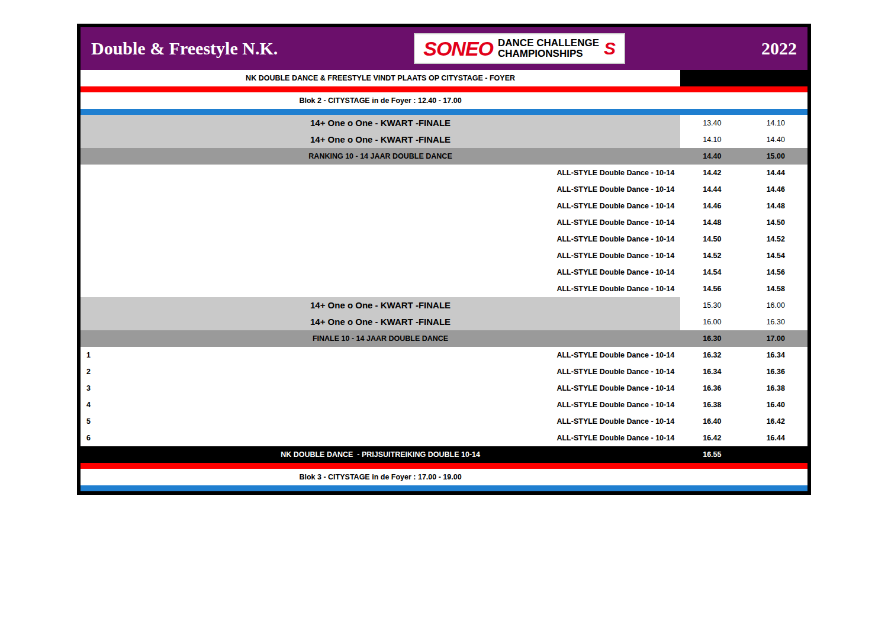Double & Freestyle N.K.
SONEO DANCE CHALLENGE
CHAMPIONSHIPS S
2022
| NK DOUBLE DANCE & FREESTYLE VINDT PLAATS OP CITYSTAGE - FOYER | | |
| Blok 2 - CITYSTAGE in de Foyer : 12.40 - 17.00 | | |
| 14+ One o One - KWART -FINALE | 13.40 | 14.10 |
| 14+ One o One - KWART -FINALE | 14.10 | 14.40 |
| RANKING 10 - 14 JAAR DOUBLE DANCE | 14.40 | 15.00 |
| | | ALL-STYLE Double Dance - 10-14 | 14.42 | 14.44 |
| | | ALL-STYLE Double Dance - 10-14 | 14.44 | 14.46 |
| | | ALL-STYLE Double Dance - 10-14 | 14.46 | 14.48 |
| | | ALL-STYLE Double Dance - 10-14 | 14.48 | 14.50 |
| | | ALL-STYLE Double Dance - 10-14 | 14.50 | 14.52 |
| | | ALL-STYLE Double Dance - 10-14 | 14.52 | 14.54 |
| | | ALL-STYLE Double Dance - 10-14 | 14.54 | 14.56 |
| | | ALL-STYLE Double Dance - 10-14 | 14.56 | 14.58 |
| 14+ One o One - KWART -FINALE | 15.30 | 16.00 |
| 14+ One o One - KWART -FINALE | 16.00 | 16.30 |
| FINALE 10 - 14 JAAR DOUBLE DANCE | 16.30 | 17.00 |
| 1 | | ALL-STYLE Double Dance - 10-14 | 16.32 | 16.34 |
| 2 | | ALL-STYLE Double Dance - 10-14 | 16.34 | 16.36 |
| 3 | | ALL-STYLE Double Dance - 10-14 | 16.36 | 16.38 |
| 4 | | ALL-STYLE Double Dance - 10-14 | 16.38 | 16.40 |
| 5 | | ALL-STYLE Double Dance - 10-14 | 16.40 | 16.42 |
| 6 | | ALL-STYLE Double Dance - 10-14 | 16.42 | 16.44 |
| NK DOUBLE DANCE - PRIJSUITREIKING DOUBLE 10-14 | 16.55 | |
| Blok 3 - CITYSTAGE in de Foyer : 17.00 - 19.00 | | |